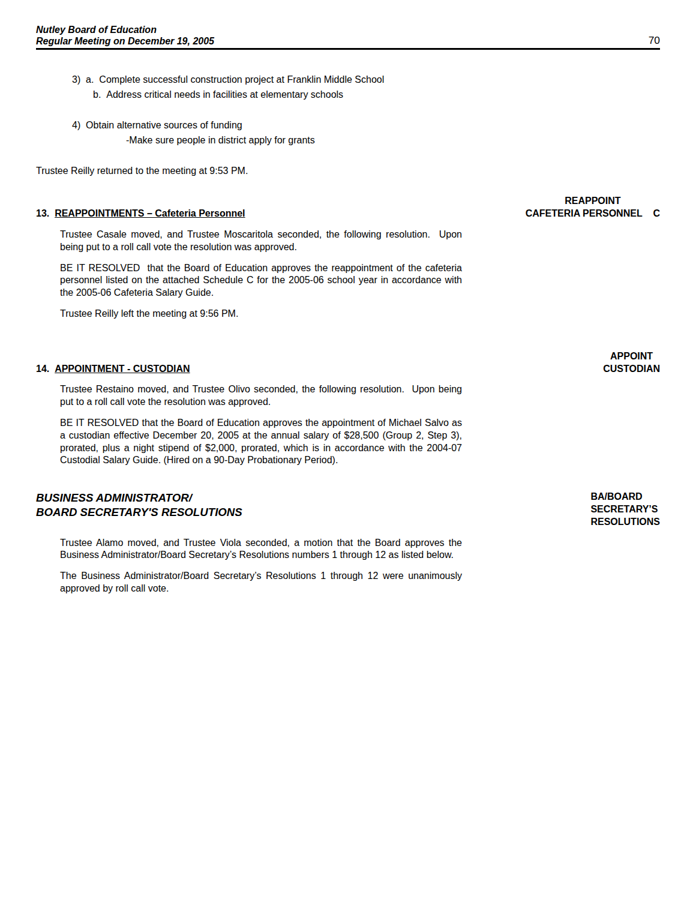Nutley Board of Education
Regular Meeting on December 19, 2005
70
3) a. Complete successful construction project at Franklin Middle School
b. Address critical needs in facilities at elementary schools
4) Obtain alternative sources of funding
-Make sure people in district apply for grants
Trustee Reilly returned to the meeting at 9:53 PM.
13. REAPPOINTMENTS – Cafeteria Personnel
REAPPOINT
CAFETERIA PERSONNEL C
Trustee Casale moved, and Trustee Moscaritola seconded, the following resolution. Upon being put to a roll call vote the resolution was approved.
BE IT RESOLVED that the Board of Education approves the reappointment of the cafeteria personnel listed on the attached Schedule C for the 2005-06 school year in accordance with the 2005-06 Cafeteria Salary Guide.
Trustee Reilly left the meeting at 9:56 PM.
14. APPOINTMENT - CUSTODIAN
APPOINT
CUSTODIAN
Trustee Restaino moved, and Trustee Olivo seconded, the following resolution. Upon being put to a roll call vote the resolution was approved.
BE IT RESOLVED that the Board of Education approves the appointment of Michael Salvo as a custodian effective December 20, 2005 at the annual salary of $28,500 (Group 2, Step 3), prorated, plus a night stipend of $2,000, prorated, which is in accordance with the 2004-07 Custodial Salary Guide. (Hired on a 90-Day Probationary Period).
BUSINESS ADMINISTRATOR/
BOARD SECRETARY'S RESOLUTIONS
BA/BOARD
SECRETARY’S
RESOLUTIONS
Trustee Alamo moved, and Trustee Viola seconded, a motion that the Board approves the Business Administrator/Board Secretary’s Resolutions numbers 1 through 12 as listed below.
The Business Administrator/Board Secretary’s Resolutions 1 through 12 were unanimously approved by roll call vote.